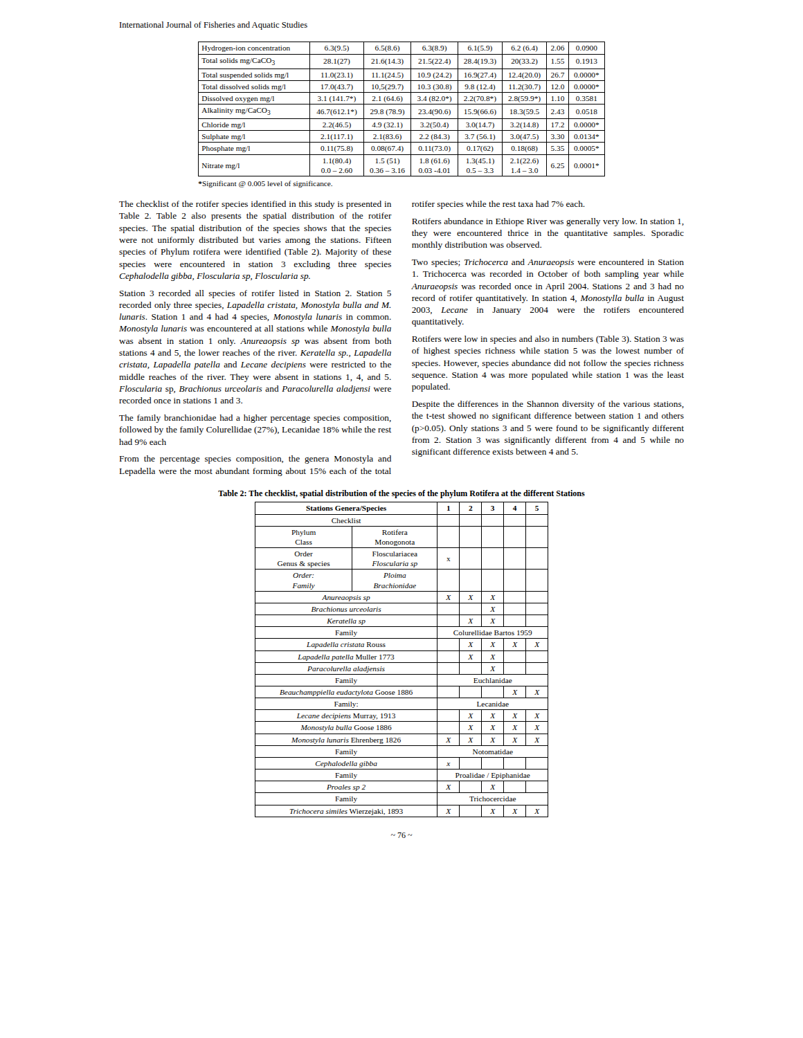International Journal of Fisheries and Aquatic Studies
| Hydrogen-ion concentration | 6.3(9.5) | 6.5(8.6) | 6.3(8.9) | 6.1(5.9) | 6.2 (6.4) | 2.06 | 0.0900 |
| Total solids mg/CaCO 3 | 28.1(27) | 21.6(14.3) | 21.5(22.4) | 28.4(19.3) | 20(33.2) | 1.55 | 0.1913 |
| Total suspended solids mg/l | 11.0(23.1) | 11.1(24.5) | 10.9 (24.2) | 16.9(27.4) | 12.4(20.0) | 26.7 | 0.0000* |
| Total dissolved solids mg/l | 17.0(43.7) | 10,5(29.7) | 10.3 (30.8) | 9.8 (12.4) | 11.2(30.7) | 12.0 | 0.0000* |
| Dissolved oxygen mg/l | 3.1 (141.7*) | 2.1 (64.6) | 3.4 (82.0*) | 2.2(70.8*) | 2.8(59.9*) | 1.10 | 0.3581 |
| Alkalinity mg/CaCO 3 | 46.7(612.1*) | 29.8 (78.9) | 23.4(90.6) | 15.9(66.6) | 18.3(59.5 | 2.43 | 0.0518 |
| Chloride mg/l | 2.2(46.5) | 4.9 (32.1) | 3.2(50.4) | 3.0(14.7) | 3.2(14.8) | 17.2 | 0.0000* |
| Sulphate mg/l | 2.1(117.1) | 2.1(83.6) | 2.2 (84.3) | 3.7 (56.1) | 3.0(47.5) | 3.30 | 0.0134* |
| Phosphate mg/l | 0.11(75.8) | 0.08(67.4) | 0.11(73.0) | 0.17(62) | 0.18(68) | 5.35 | 0.0005* |
| Nitrate mg/l | 1.1(80.4) 0.0 – 2.60 | 1.5 (51) 0.36 – 3.16 | 1.8 (61.6) 0.03 -4.01 | 1.3(45.1) 0.5 – 3.3 | 2.1(22.6) 1.4 – 3.0 | 6.25 | 0.0001* |
*Significant @ 0.005 level of significance.
The checklist of the rotifer species identified in this study is presented in Table 2. Table 2 also presents the spatial distribution of the rotifer species. The spatial distribution of the species shows that the species were not uniformly distributed but varies among the stations. Fifteen species of Phylum rotifera were identified (Table 2). Majority of these species were encountered in station 3 excluding three species Cephalodella gibba, Floscularia sp, Floscularia sp.
Station 3 recorded all species of rotifer listed in Station 2. Station 5 recorded only three species, Lapadella cristata, Monostyla bulla and M. lunaris. Station 1 and 4 had 4 species, Monostyla lunaris in common. Monostyla lunaris was encountered at all stations while Monostyla bulla was absent in station 1 only. Anureaopsis sp was absent from both stations 4 and 5, the lower reaches of the river. Keratella sp., Lapadella cristata, Lapadella patella and Lecane decipiens were restricted to the middle reaches of the river. They were absent in stations 1, 4, and 5. Floscularia sp, Brachionus urceolaris and Paracolurella aladjensi were recorded once in stations 1 and 3.
The family branchionidae had a higher percentage species composition, followed by the family Colurellidae (27%), Lecanidae 18% while the rest had 9% each
From the percentage species composition, the genera Monostyla and Lepadella were the most abundant forming about 15% each of the total rotifer species while the rest taxa had 7% each.
Rotifers abundance in Ethiope River was generally very low. In station 1, they were encountered thrice in the quantitative samples. Sporadic monthly distribution was observed.
Two species; Trichocerca and Anuraeopsis were encountered in Station 1. Trichocerca was recorded in October of both sampling year while Anuraeopsis was recorded once in April 2004. Stations 2 and 3 had no record of rotifer quantitatively. In station 4, Monostylla bulla in August 2003, Lecane in January 2004 were the rotifers encountered quantitatively.
Rotifers were low in species and also in numbers (Table 3). Station 3 was of highest species richness while station 5 was the lowest number of species. However, species abundance did not follow the species richness sequence. Station 4 was more populated while station 1 was the least populated.
Despite the differences in the Shannon diversity of the various stations, the t-test showed no significant difference between station 1 and others (p>0.05). Only stations 3 and 5 were found to be significantly different from 2. Station 3 was significantly different from 4 and 5 while no significant difference exists between 4 and 5.
Table 2: The checklist, spatial distribution of the species of the phylum Rotifera at the different Stations
| Stations Genera/Species | 1 | 2 | 3 | 4 | 5 |
| Checklist | | | | | |
| Phylum Class | Rotifera Monogonota | | | | | |
| Order Genus & species | Flosculariacea Floscularia sp | x | | | | |
| Order: Family | Ploima Brachionidae | | | | | |
| Anureaopsis sp | X | X | X | | |
| Brachionus urceolaris | | | X | | |
| Keratella sp | | X | X | | |
| Family | Colurellidae Bartos 1959 |
| Lapadella cristata Rouss | | X | X | X | X |
| Lapadella patella Muller 1773 | | X | X | | |
| Paracolurella aladjensis | | | X | | |
| Family | Euchlanidae |
| Beauchamppiella eudactylota Goose 1886 | | | | X | X |
| Family: | Lecanidae |
| Lecane decipiens Murray, 1913 | | X | X | X | X |
| Monostyla bulla Goose 1886 | | X | X | X | X |
| Monostyla lunaris Ehrenberg 1826 | X | X | X | X | X |
| Family | Notomatidae |
| Cephalodella gibba | x | | | | |
| Family | Proalidae / Epiphanidae |
| Proales sp 2 | X | | X | | |
| Family | Trichocercidae |
| Trichocera similes Wierzejaki, 1893 | X | | X | X | X |
~ 76 ~